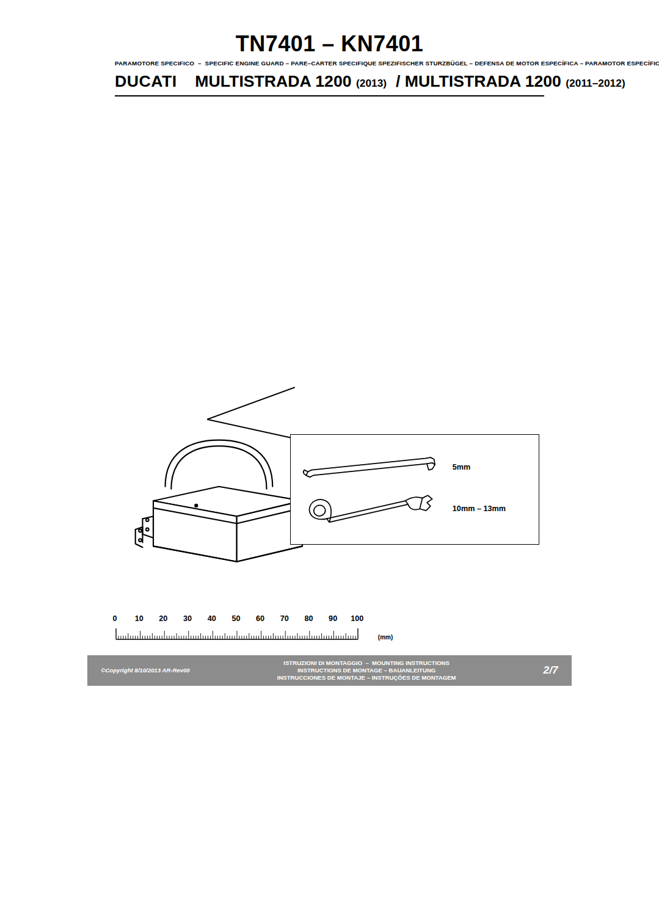TN7401 – KN7401
PARAMOTORE SPECIFICO – SPECIFIC ENGINE GUARD – PARE–CARTER SPECIFIQUE SPEZIFISCHER STURZBÜGEL – DEFENSA DE MOTOR ESPECÍFICA – PARAMOTOR ESPECÍFICO
DUCATI MULTISTRADA 1200 (2013) / MULTISTRADA 1200 (2011–2012)
5mm
10mm – 13mm
0 10 20 30 40 50 60 70 80 90 100
(mm)
©Copyright 8/10/2013 AR-Rev00
ISTRUZIONI DI MONTAGGIO – MOUNTING INSTRUCTIONS
INSTRUCTIONS DE MONTAGE – BAUANLEITUNG
INSTRUCCIONES DE MONTAJE – INSTRUÇÕES DE MONTAGEM
2/7